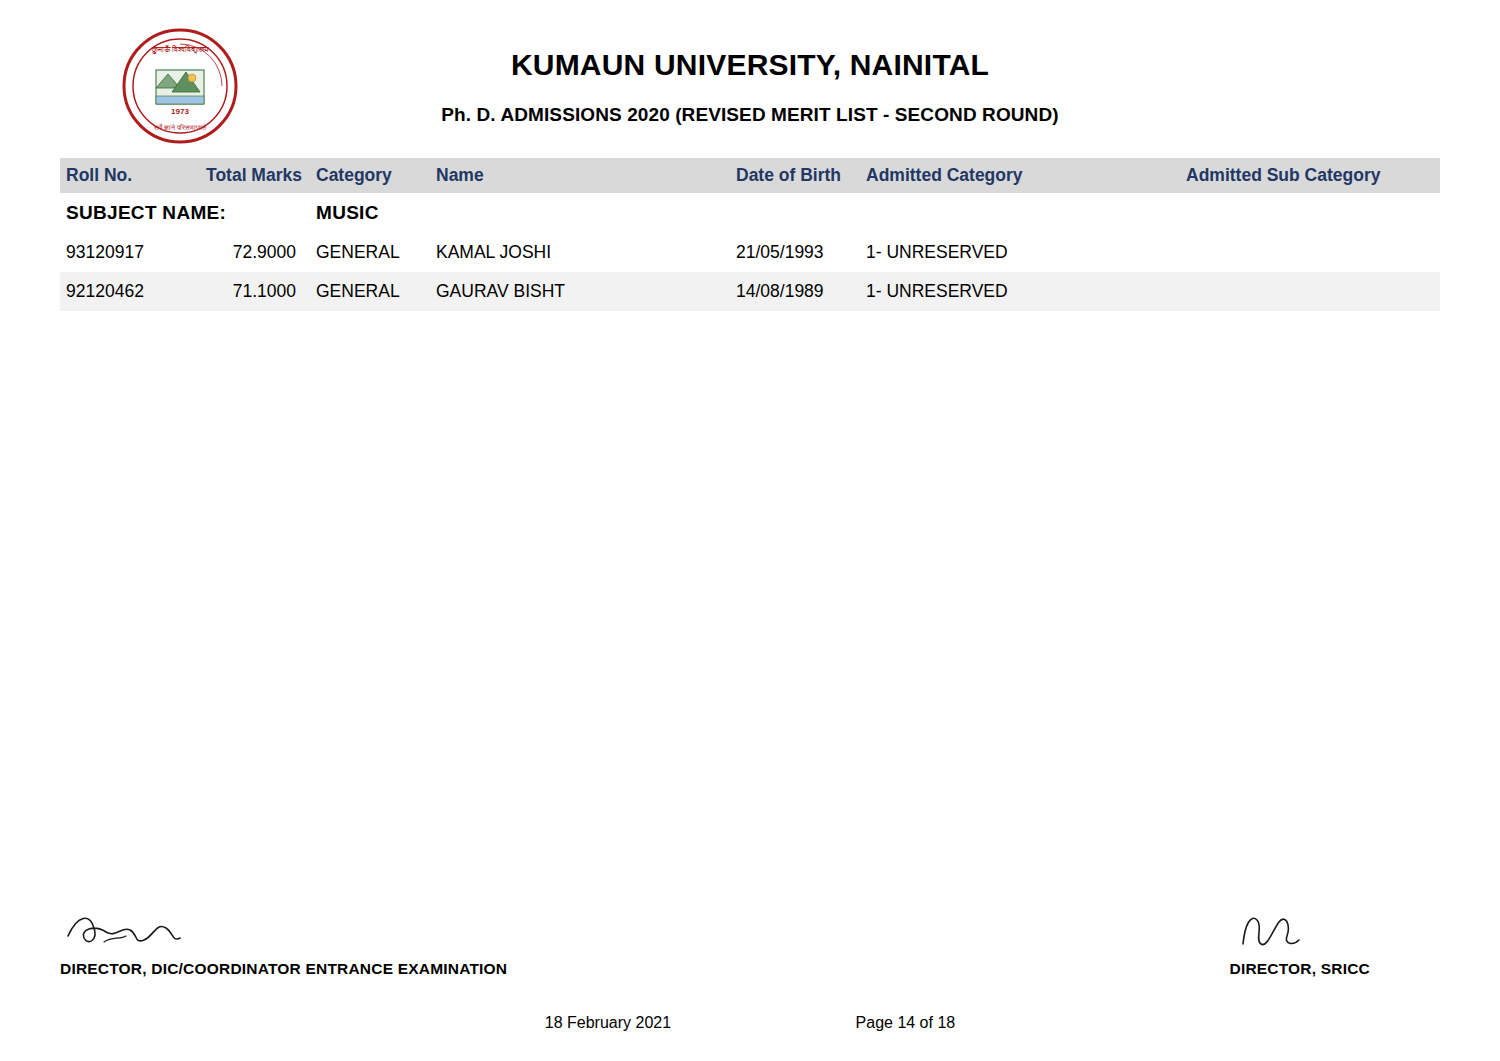कुमाऊँ विश्वविद्यालय सर्वे ज्ञाने परिसमाप्यते 1973
KUMAUN UNIVERSITY, NAINITAL
Ph. D. ADMISSIONS 2020 (REVISED MERIT LIST - SECOND ROUND)
| Roll No. | Total Marks | Category | Name | Date of Birth | Admitted Category | Admitted Sub Category |
| --- | --- | --- | --- | --- | --- | --- |
| SUBJECT NAME: | MUSIC |
| 93120917 | 72.9000 | GENERAL | KAMAL JOSHI | 21/05/1993 | 1- UNRESERVED | |
| 92120462 | 71.1000 | GENERAL | GAURAV BISHT | 14/08/1989 | 1- UNRESERVED | |
DIRECTOR, DIC/COORDINATOR ENTRANCE EXAMINATION
DIRECTOR, SRICC
18 February 2021 Page 14 of 18